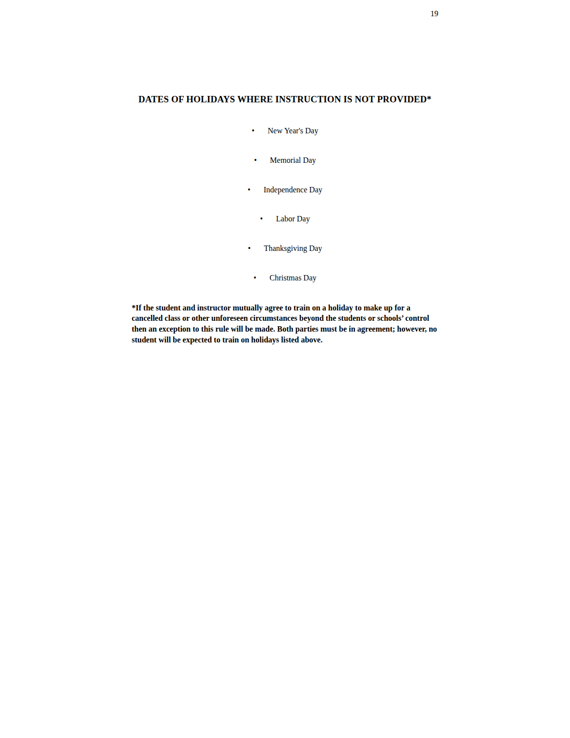19
DATES OF HOLIDAYS WHERE INSTRUCTION IS NOT PROVIDED*
•New Year's Day
•Memorial Day
•Independence Day
•Labor Day
•Thanksgiving Day
•Christmas Day
*If the student and instructor mutually agree to train on a holiday to make up for a cancelled class or other unforeseen circumstances beyond the students or schools’ control then an exception to this rule will be made. Both parties must be in agreement; however, no student will be expected to train on holidays listed above.